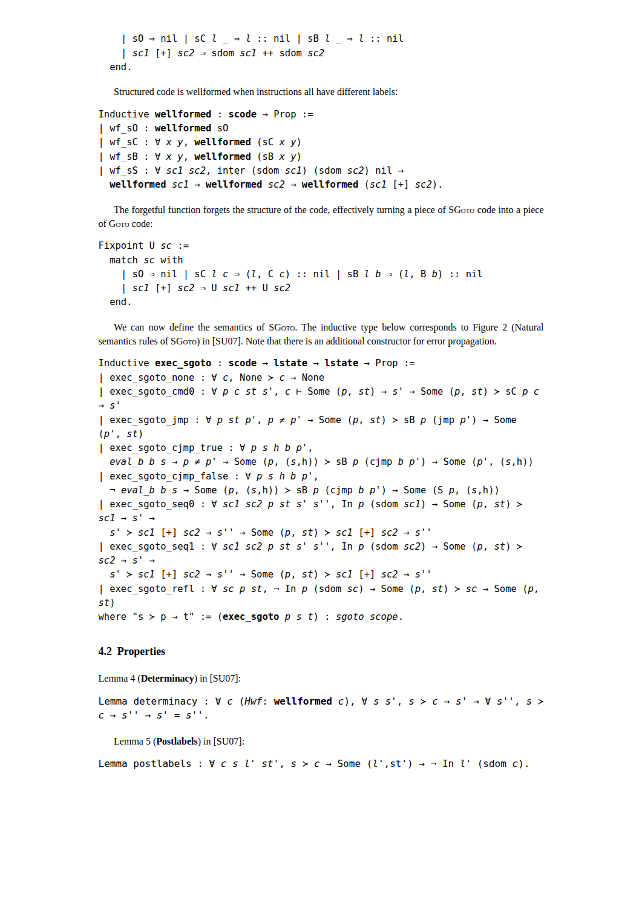| sO ⇒ nil | sC l _ ⇒ l :: nil | sB l _ ⇒ l :: nil
    | sc1 [+] sc2 ⇒ sdom sc1 ++ sdom sc2
  end.
Structured code is wellformed when instructions all have different labels:
Inductive wellformed : scode → Prop :=
| wf_sO : wellformed sO
| wf_sC : ∀ x y, wellformed (sC x y)
| wf_sB : ∀ x y, wellformed (sB x y)
| wf_sS : ∀ sc1 sc2, inter (sdom sc1) (sdom sc2) nil →
  wellformed sc1 → wellformed sc2 → wellformed (sc1 [+] sc2).
The forgetful function forgets the structure of the code, effectively turning a piece of SGoto code into a piece of Goto code:
Fixpoint U sc :=
  match sc with
    | sO ⇒ nil | sC l c ⇒ (l, C c) :: nil | sB l b ⇒ (l, B b) :: nil
    | sc1 [+] sc2 ⇒ U sc1 ++ U sc2
  end.
We can now define the semantics of SGoto. The inductive type below corresponds to Figure 2 (Natural semantics rules of SGoto) in [SU07]. Note that there is an additional constructor for error propagation.
Inductive exec_sgoto : scode → lstate → lstate → Prop :=
| exec_sgoto_none : ∀ c, None ≻ c → None
| exec_sgoto_cmd0 : ∀ p c st s', c ⊢ Some (p, st) → s' → Some (p, st) ≻ sC p c → s'
| exec_sgoto_jmp : ∀ p st p', p ≠ p' → Some (p, st) ≻ sB p (jmp p') → Some (p', st)
| exec_sgoto_cjmp_true : ∀ p s h b p',
  eval_b b s → p ≠ p' → Some (p, (s,h)) ≻ sB p (cjmp b p') → Some (p', (s,h))
| exec_sgoto_cjmp_false : ∀ p s h b p',
  ¬ eval_b b s → Some (p, (s,h)) ≻ sB p (cjmp b p') → Some (S p, (s,h))
| exec_sgoto_seq0 : ∀ sc1 sc2 p st s' s'', In p (sdom sc1) → Some (p, st) ≻ sc1 → s' →
  s' ≻ sc1 [+] sc2 → s'' → Some (p, st) ≻ sc1 [+] sc2 → s''
| exec_sgoto_seq1 : ∀ sc1 sc2 p st s' s'', In p (sdom sc2) → Some (p, st) ≻ sc2 → s' →
  s' ≻ sc1 [+] sc2 → s'' → Some (p, st) ≻ sc1 [+] sc2 → s''
| exec_sgoto_refl : ∀ sc p st, ¬ In p (sdom sc) → Some (p, st) ≻ sc → Some (p, st)
where "s ≻ p → t" := (exec_sgoto p s t) : sgoto_scope.
4.2 Properties
Lemma 4 (Determinacy) in [SU07]:
Lemma determinacy : ∀ c (Hwf: wellformed c), ∀ s s', s ≻ c → s' → ∀ s'', s ≻ c → s'' → s' = s''.
Lemma 5 (Postlabels) in [SU07]:
Lemma postlabels : ∀ c s l' st', s ≻ c → Some (l',st') → ¬ In l' (sdom c).